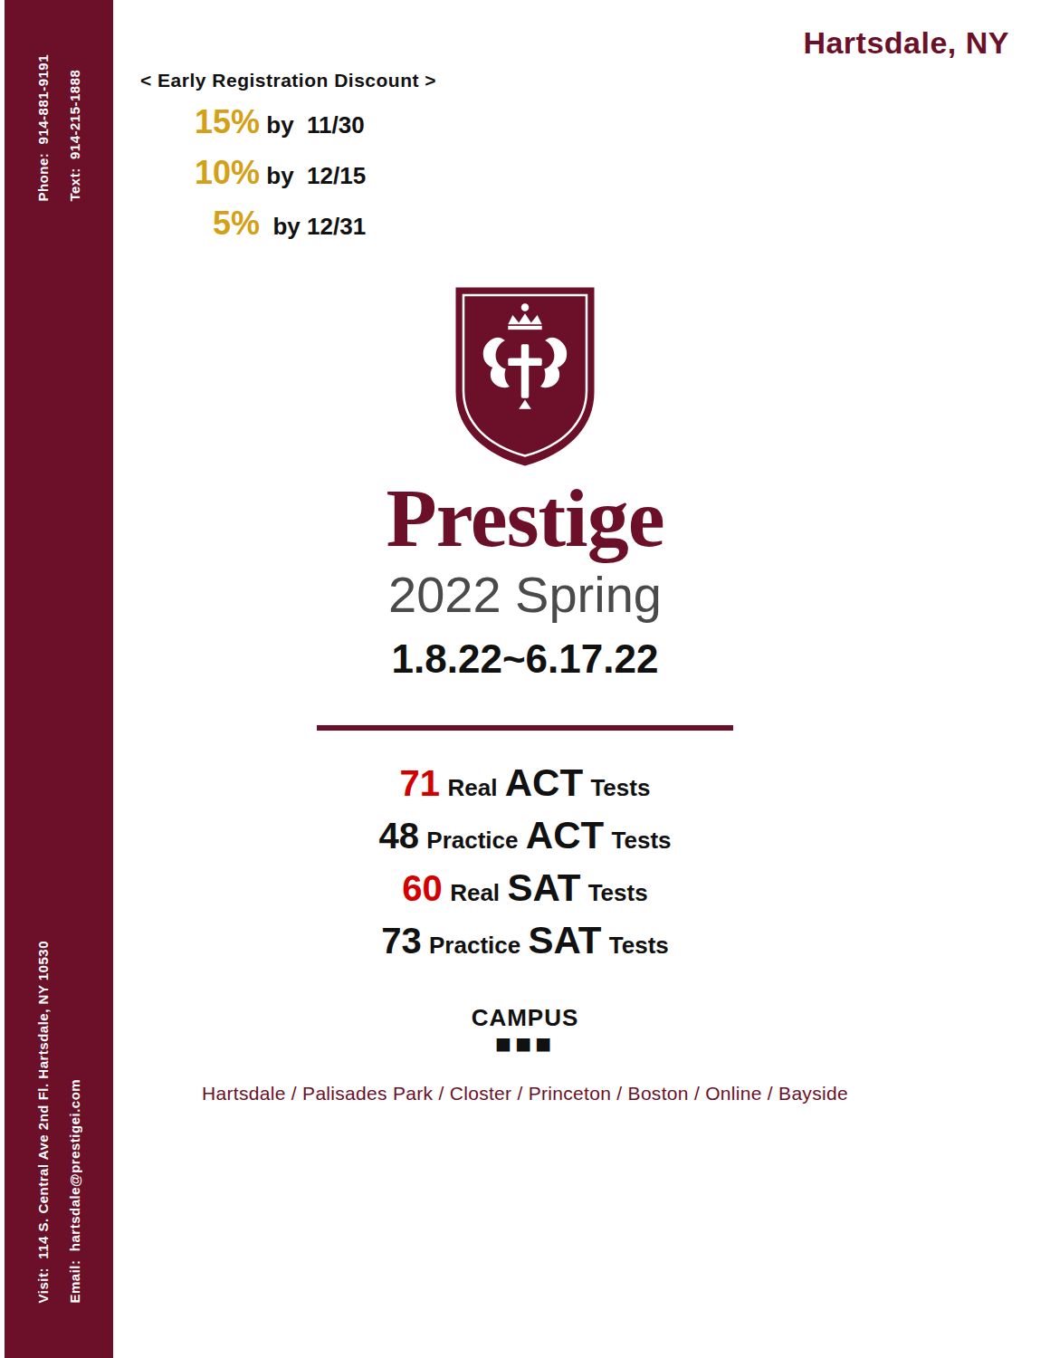Phone: 914-881-9191
Text: 914-215-1888
Visit: 114 S. Central Ave 2nd Fl. Hartsdale, NY 10530
Email: hartsdale@prestigei.com
Hartsdale, NY
< Early Registration Discount >
15% by 11/30
10% by 12/15
5% by 12/31
Prestige
2022 Spring
1.8.22~6.17.22
71 Real ACT Tests
48 Practice ACT Tests
60 Real SAT Tests
73 Practice SAT Tests
CAMPUS
■■■
Hartsdale / Palisades Park / Closter / Princeton / Boston / Online / Bayside